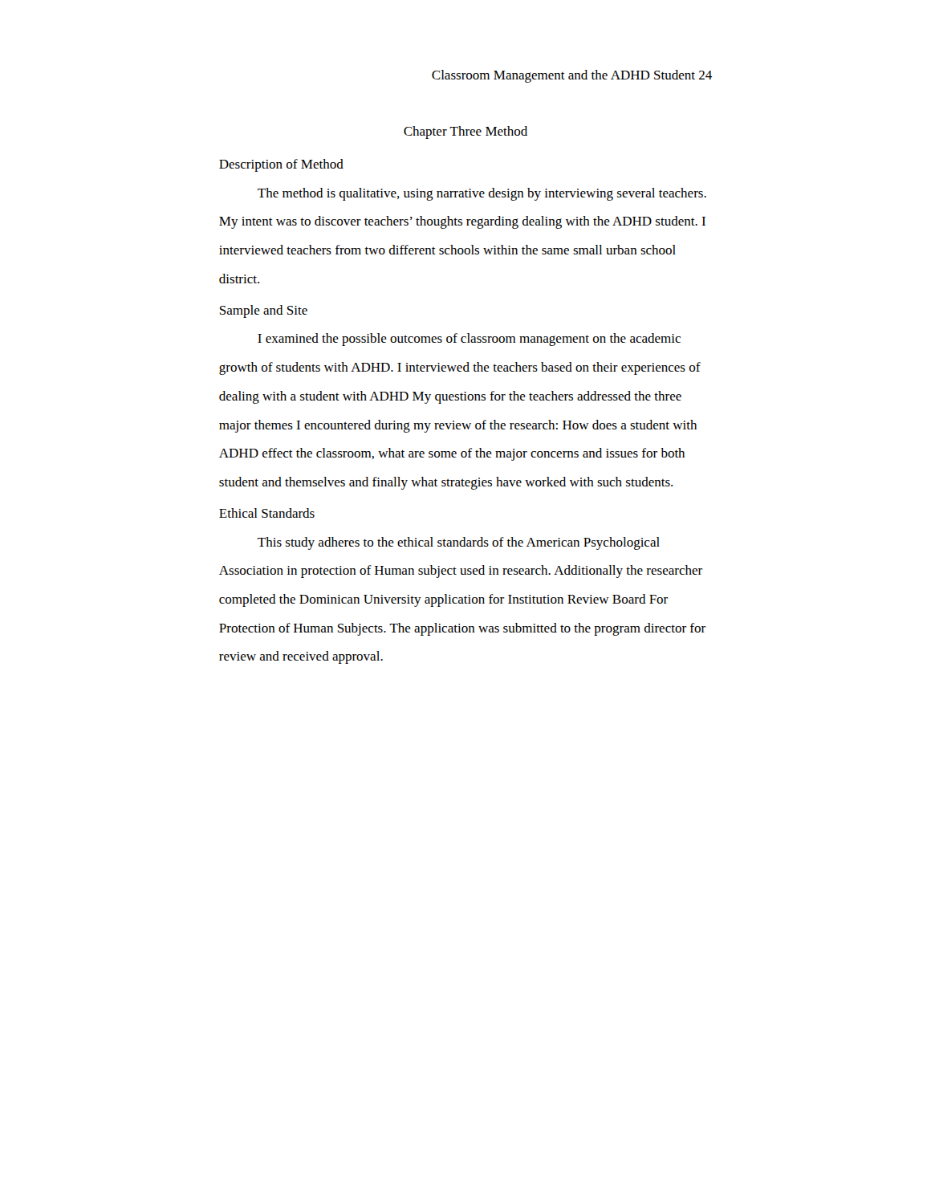Classroom Management and the ADHD Student 24
Chapter Three Method
Description of Method
The method is qualitative, using narrative design by interviewing several teachers. My intent was to discover teachers’ thoughts regarding dealing with the ADHD student. I interviewed teachers from two different schools within the same small urban school district.
Sample and Site
I examined the possible outcomes of classroom management on the academic growth of students with ADHD. I interviewed the teachers based on their experiences of dealing with a student with ADHD My questions for the teachers addressed the three major themes I encountered during my review of the research: How does a student with ADHD effect the classroom, what are some of the major concerns and issues for both student and themselves and finally what strategies have worked with such students.
Ethical Standards
This study adheres to the ethical standards of the American Psychological Association in protection of Human subject used in research. Additionally the researcher completed the Dominican University application for Institution Review Board For Protection of Human Subjects. The application was submitted to the program director for review and received approval.